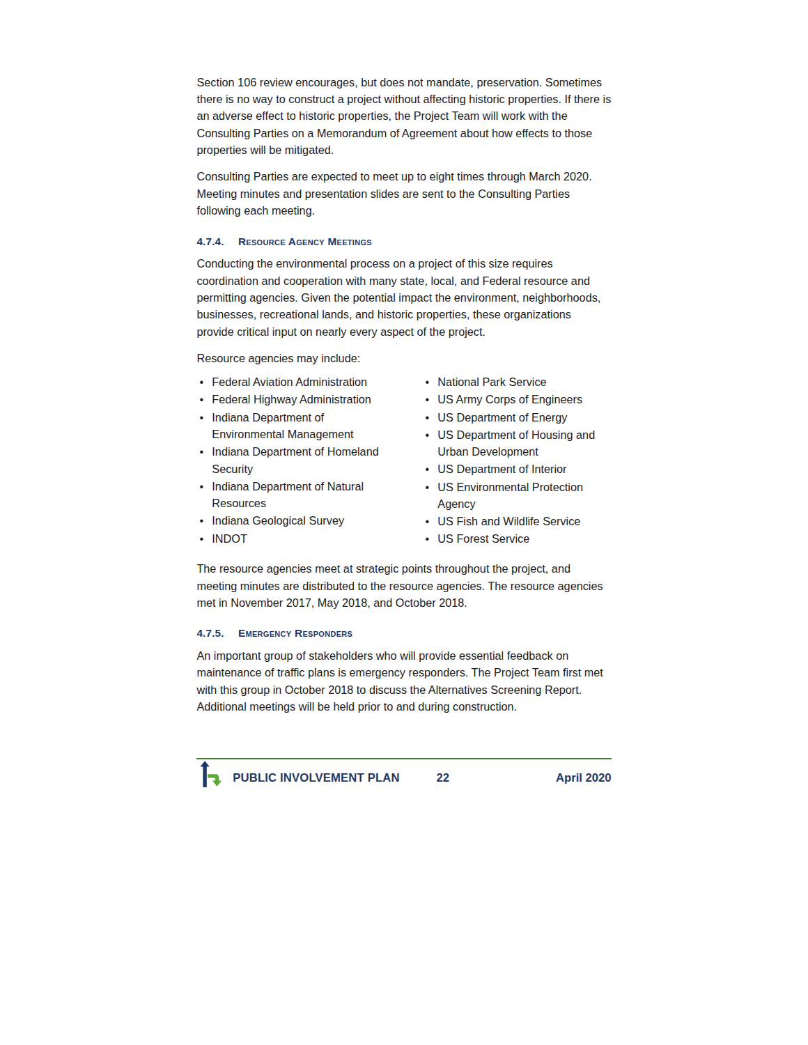Section 106 review encourages, but does not mandate, preservation. Sometimes there is no way to construct a project without affecting historic properties. If there is an adverse effect to historic properties, the Project Team will work with the Consulting Parties on a Memorandum of Agreement about how effects to those properties will be mitigated.
Consulting Parties are expected to meet up to eight times through March 2020. Meeting minutes and presentation slides are sent to the Consulting Parties following each meeting.
4.7.4. Resource Agency Meetings
Conducting the environmental process on a project of this size requires coordination and cooperation with many state, local, and Federal resource and permitting agencies. Given the potential impact the environment, neighborhoods, businesses, recreational lands, and historic properties, these organizations provide critical input on nearly every aspect of the project.
Resource agencies may include:
Federal Aviation Administration
Federal Highway Administration
Indiana Department of Environmental Management
Indiana Department of Homeland Security
Indiana Department of Natural Resources
Indiana Geological Survey
INDOT
National Park Service
US Army Corps of Engineers
US Department of Energy
US Department of Housing and Urban Development
US Department of Interior
US Environmental Protection Agency
US Fish and Wildlife Service
US Forest Service
The resource agencies meet at strategic points throughout the project, and meeting minutes are distributed to the resource agencies. The resource agencies met in November 2017, May 2018, and October 2018.
4.7.5. Emergency Responders
An important group of stakeholders who will provide essential feedback on maintenance of traffic plans is emergency responders. The Project Team first met with this group in October 2018 to discuss the Alternatives Screening Report. Additional meetings will be held prior to and during construction.
PUBLIC INVOLVEMENT PLAN 22
April 2020